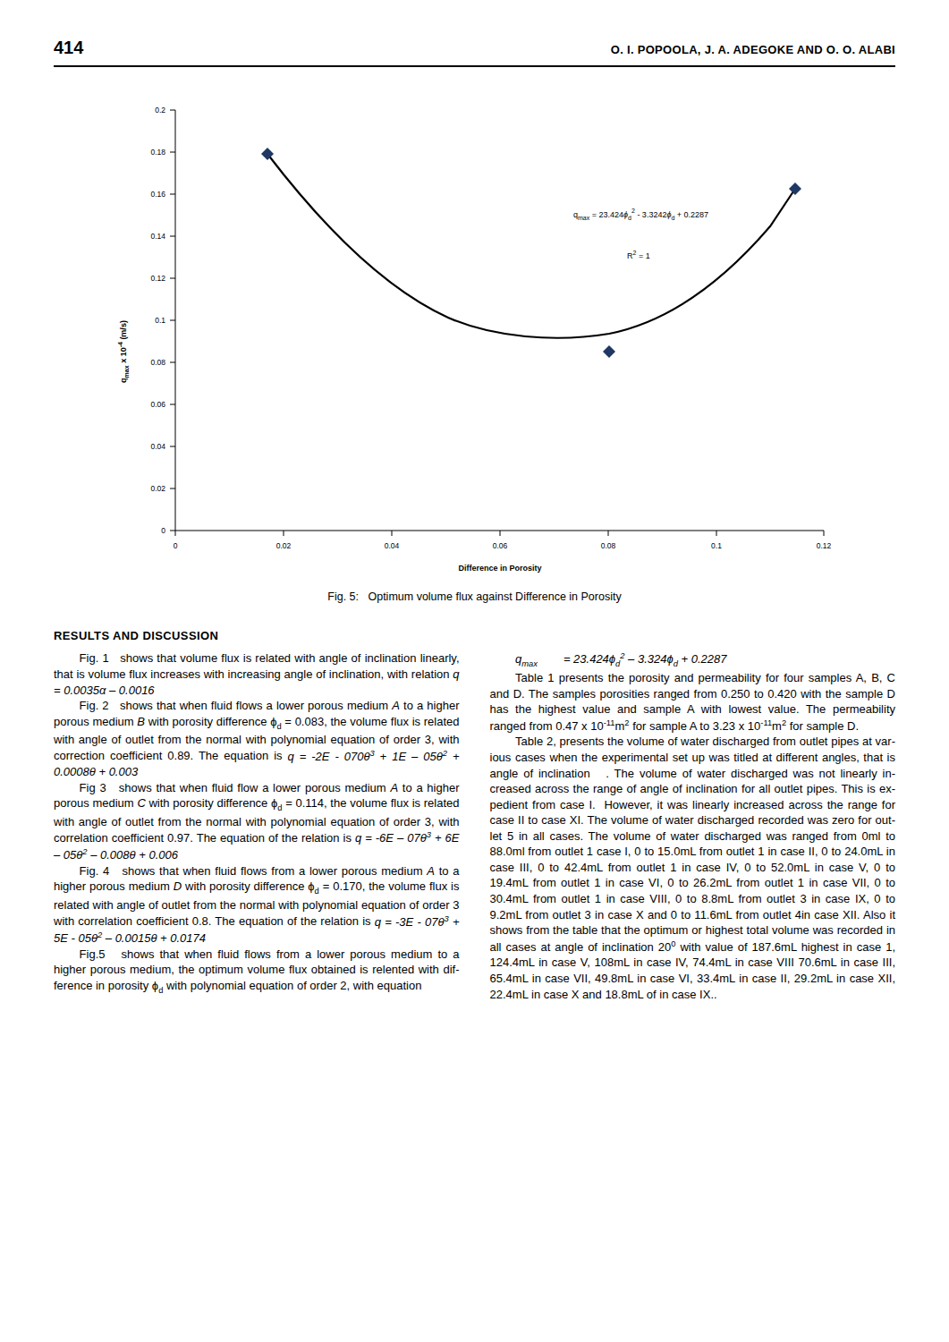414
O. I. POPOOLA, J. A. ADEGOKE AND O. O. ALABI
0 0.02 0.04 0.06 0.08 0.1 0.12 0.14 0.16 0.18 0.2 0 0.02 0.04 0.06 0.08 0.1 0.12 Difference in Porosity qmax x 10-4 (m/s) qmax = 23.424ϕd2 - 3.3242ϕd + 0.2287 R2 = 1
Fig. 5: Optimum volume flux against Difference in Porosity
RESULTS AND DISCUSSION
Fig. 1 shows that volume flux is related with angle of inclination linearly, that is volume flux increases with increasing angle of inclination, with relation q = 0.0035α – 0.0016
Fig. 2 shows that when fluid flows a lower porous medium A to a higher porous medium B with porosity difference ϕd = 0.083, the volume flux is related with angle of outlet from the normal with polynomial equation of order 3, with correction coefficient 0.89. The equation is q = -2E - 070θ3 + 1E – 05θ2 + 0.0008θ + 0.003
Fig 3 shows that when fluid flow a lower porous medium A to a higher porous medium C with porosity difference ϕd = 0.114, the volume flux is related with angle of outlet from the normal with polynomial equation of order 3, with correlation coefficient 0.97. The equation of the relation is q = -6E – 07θ3 + 6E – 05θ2 – 0.008θ + 0.006
Fig. 4 shows that when fluid flows from a lower porous medium A to a higher porous medium D with porosity difference ϕd = 0.170, the volume flux is related with angle of outlet from the normal with polynomial equation of order 3 with correlation coefficient 0.8. The equation of the relation is q = -3E - 07θ3 + 5E - 05θ2 – 0.0015θ + 0.0174
Fig.5 shows that when fluid flows from a lower porous medium to a higher porous medium, the optimum volume flux obtained is relented with difference in porosity ϕd with polynomial equation of order 2, with equation
qmax = 23.424ϕd2 – 3.324ϕd + 0.2287
Table 1 presents the porosity and permeability for four samples A, B, C and D. The samples porosities ranged from 0.250 to 0.420 with the sample D has the highest value and sample A with lowest value. The permeability ranged from 0.47 x 10-11m2 for sample A to 3.23 x 10-11m2 for sample D.
Table 2, presents the volume of water discharged from outlet pipes at various cases when the experimental set up was titled at different angles, that is angle of inclination . The volume of water discharged was not linearly increased across the range of angle of inclination for all outlet pipes. This is expedient from case I. However, it was linearly increased across the range for case II to case XI. The volume of water discharged recorded was zero for outlet 5 in all cases. The volume of water discharged was ranged from 0ml to 88.0ml from outlet 1 case I, 0 to 15.0mL from outlet 1 in case II, 0 to 24.0mL in case III, 0 to 42.4mL from outlet 1 in case IV, 0 to 52.0mL in case V, 0 to 19.4mL from outlet 1 in case VI, 0 to 26.2mL from outlet 1 in case VII, 0 to 30.4mL from outlet 1 in case VIII, 0 to 8.8mL from outlet 3 in case IX, 0 to 9.2mL from outlet 3 in case X and 0 to 11.6mL from outlet 4in case XII. Also it shows from the table that the optimum or highest total volume was recorded in all cases at angle of inclination 200 with value of 187.6mL highest in case 1, 124.4mL in case V, 108mL in case IV, 74.4mL in case VIII 70.6mL in case III, 65.4mL in case VII, 49.8mL in case VI, 33.4mL in case II, 29.2mL in case XII, 22.4mL in case X and 18.8mL of in case IX..